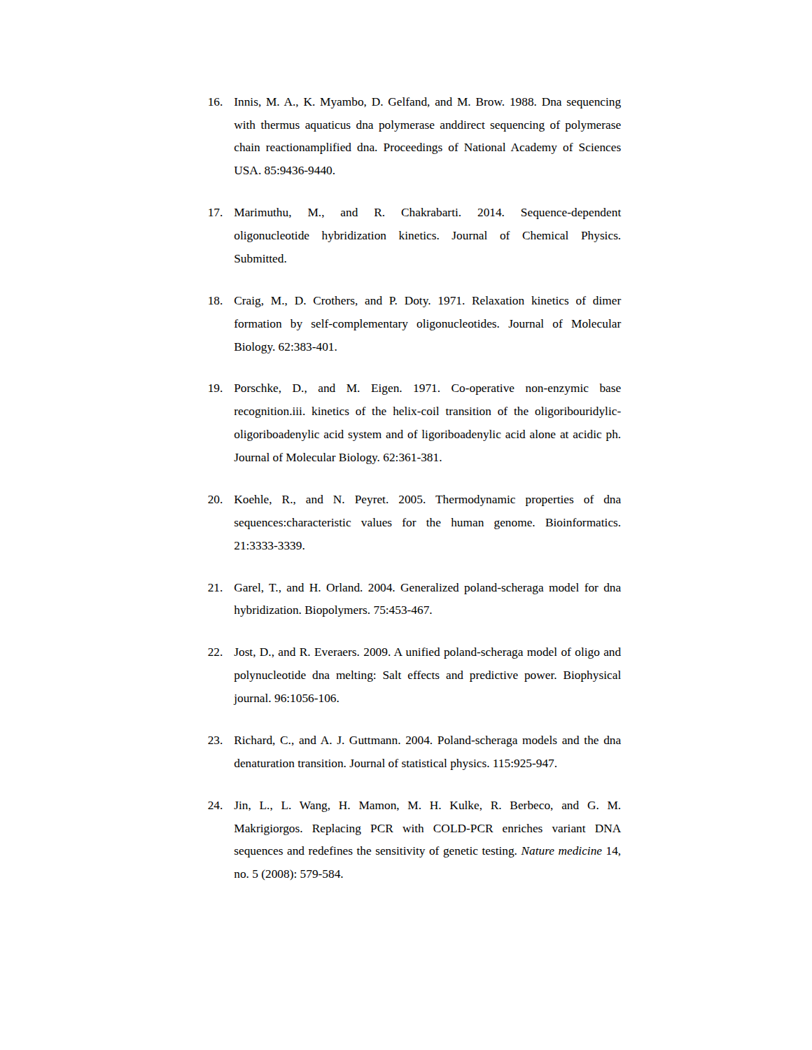Innis, M. A., K. Myambo, D. Gelfand, and M. Brow. 1988. Dna sequencing with thermus aquaticus dna polymerase anddirect sequencing of polymerase chain reactionamplified dna. Proceedings of National Academy of Sciences USA. 85:9436-9440.
Marimuthu, M., and R. Chakrabarti. 2014. Sequence-dependent oligonucleotide hybridization kinetics. Journal of Chemical Physics. Submitted.
Craig, M., D. Crothers, and P. Doty. 1971. Relaxation kinetics of dimer formation by self-complementary oligonucleotides. Journal of Molecular Biology. 62:383-401.
Porschke, D., and M. Eigen. 1971. Co-operative non-enzymic base recognition.iii. kinetics of the helix-coil transition of the oligoribouridylic-oligoriboadenylic acid system and of ligoriboadenylic acid alone at acidic ph. Journal of Molecular Biology. 62:361-381.
Koehle, R., and N. Peyret. 2005. Thermodynamic properties of dna sequences:characteristic values for the human genome. Bioinformatics. 21:3333-3339.
Garel, T., and H. Orland. 2004. Generalized poland-scheraga model for dna hybridization. Biopolymers. 75:453-467.
Jost, D., and R. Everaers. 2009. A unified poland-scheraga model of oligo and polynucleotide dna melting: Salt effects and predictive power. Biophysical journal. 96:1056-106.
Richard, C., and A. J. Guttmann. 2004. Poland-scheraga models and the dna denaturation transition. Journal of statistical physics. 115:925-947.
Jin, L., L. Wang, H. Mamon, M. H. Kulke, R. Berbeco, and G. M. Makrigiorgos. Replacing PCR with COLD-PCR enriches variant DNA sequences and redefines the sensitivity of genetic testing. Nature medicine 14, no. 5 (2008): 579-584.